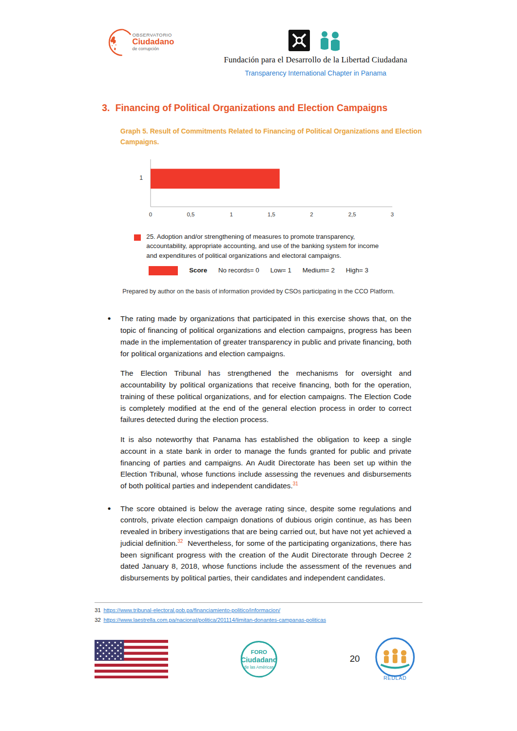OBSERVATORIO Ciudadano de corrupción
Fundación para el Desarrollo de la Libertad Ciudadana
Transparency International Chapter in Panama
3. Financing of Political Organizations and Election Campaigns
Graph 5. Result of Commitments Related to Financing of Political Organizations and Election Campaigns.
1 0 0,5 1 1,5 2 2,5 3
25. Adoption and/or strengthening of measures to promote transparency, accountability, appropriate accounting, and use of the banking system for income and expenditures of political organizations and electoral campaigns.
Score
No records= 0
Low= 1
Medium= 2
High= 3
Prepared by author on the basis of information provided by CSOs participating in the CCO Platform.
The rating made by organizations that participated in this exercise shows that, on the topic of financing of political organizations and election campaigns, progress has been made in the implementation of greater transparency in public and private financing, both for political organizations and election campaigns.
The Election Tribunal has strengthened the mechanisms for oversight and accountability by political organizations that receive financing, both for the operation, training of these political organizations, and for election campaigns. The Election Code is completely modified at the end of the general election process in order to correct failures detected during the election process.
It is also noteworthy that Panama has established the obligation to keep a single account in a state bank in order to manage the funds granted for public and private financing of parties and campaigns. An Audit Directorate has been set up within the Election Tribunal, whose functions include assessing the revenues and disbursements of both political parties and independent candidates.31
The score obtained is below the average rating since, despite some regulations and controls, private election campaign donations of dubious origin continue, as has been revealed in bribery investigations that are being carried out, but have not yet achieved a judicial definition.32 Nevertheless, for some of the participating organizations, there has been significant progress with the creation of the Audit Directorate through Decree 2 dated January 8, 2018, whose functions include the assessment of the revenues and disbursements by political parties, their candidates and independent candidates.
31 https://www.tribunal-electoral.gob.pa/financiamiento-politico/informacion/
32 https://www.laestrella.com.pa/nacional/politica/201114/limitan-donantes-campanas-politicas
FORO Ciudadano de las Américas
20
REDLAD